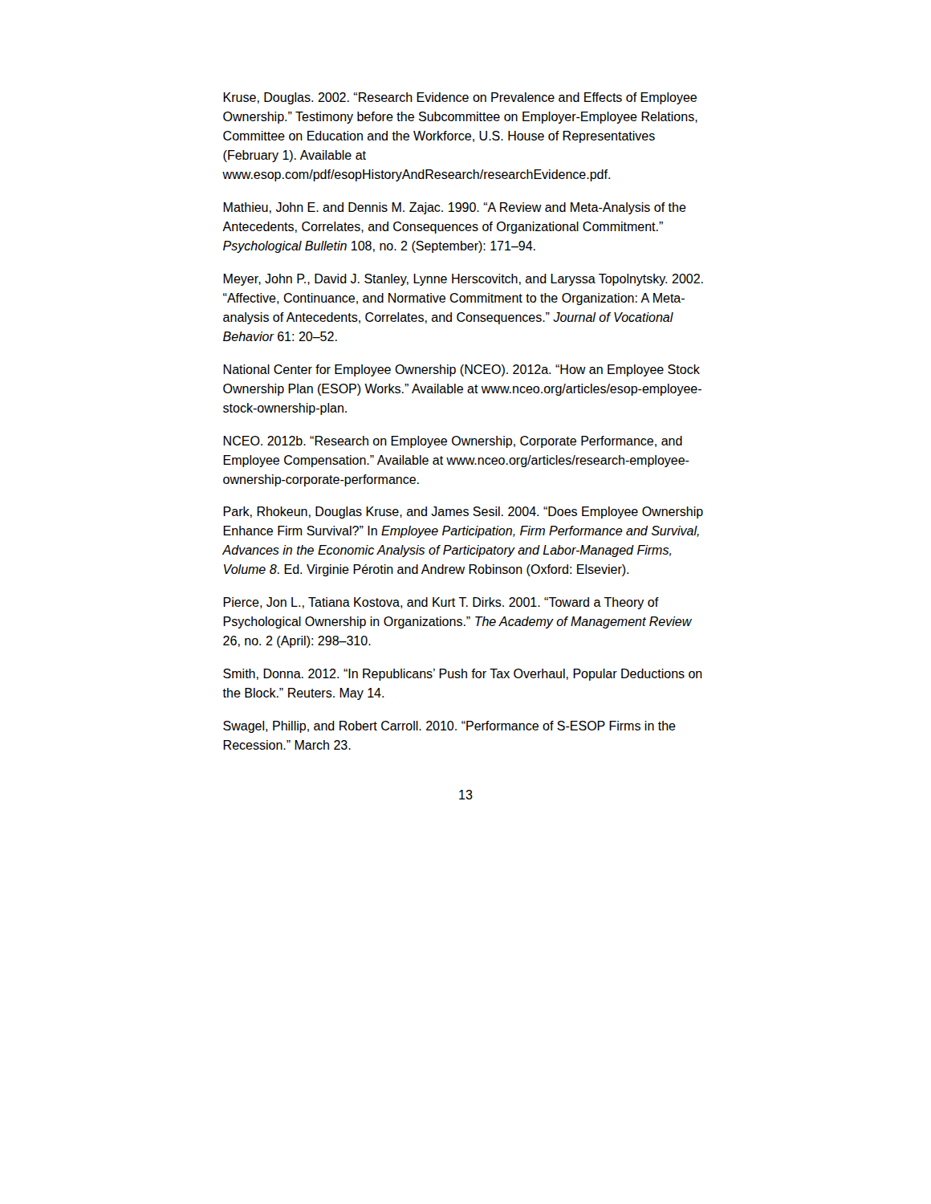Kruse, Douglas. 2002. “Research Evidence on Prevalence and Effects of Employee Ownership.” Testimony before the Subcommittee on Employer-Employee Relations, Committee on Education and the Workforce, U.S. House of Representatives (February 1). Available at www.esop.com/pdf/esopHistoryAndResearch/researchEvidence.pdf.
Mathieu, John E. and Dennis M. Zajac. 1990. “A Review and Meta-Analysis of the Antecedents, Correlates, and Consequences of Organizational Commitment.” Psychological Bulletin 108, no. 2 (September): 171–94.
Meyer, John P., David J. Stanley, Lynne Herscovitch, and Laryssa Topolnytsky. 2002. “Affective, Continuance, and Normative Commitment to the Organization: A Meta-analysis of Antecedents, Correlates, and Consequences.” Journal of Vocational Behavior 61: 20–52.
National Center for Employee Ownership (NCEO). 2012a. “How an Employee Stock Ownership Plan (ESOP) Works.” Available at www.nceo.org/articles/esop-employee-stock-ownership-plan.
NCEO. 2012b. “Research on Employee Ownership, Corporate Performance, and Employee Compensation.” Available at www.nceo.org/articles/research-employee-ownership-corporate-performance.
Park, Rhokeun, Douglas Kruse, and James Sesil. 2004. “Does Employee Ownership Enhance Firm Survival?” In Employee Participation, Firm Performance and Survival, Advances in the Economic Analysis of Participatory and Labor-Managed Firms, Volume 8. Ed. Virginie Pérotin and Andrew Robinson (Oxford: Elsevier).
Pierce, Jon L., Tatiana Kostova, and Kurt T. Dirks. 2001. “Toward a Theory of Psychological Ownership in Organizations.” The Academy of Management Review 26, no. 2 (April): 298–310.
Smith, Donna. 2012. “In Republicans’ Push for Tax Overhaul, Popular Deductions on the Block.” Reuters. May 14.
Swagel, Phillip, and Robert Carroll. 2010. “Performance of S-ESOP Firms in the Recession.” March 23.
13